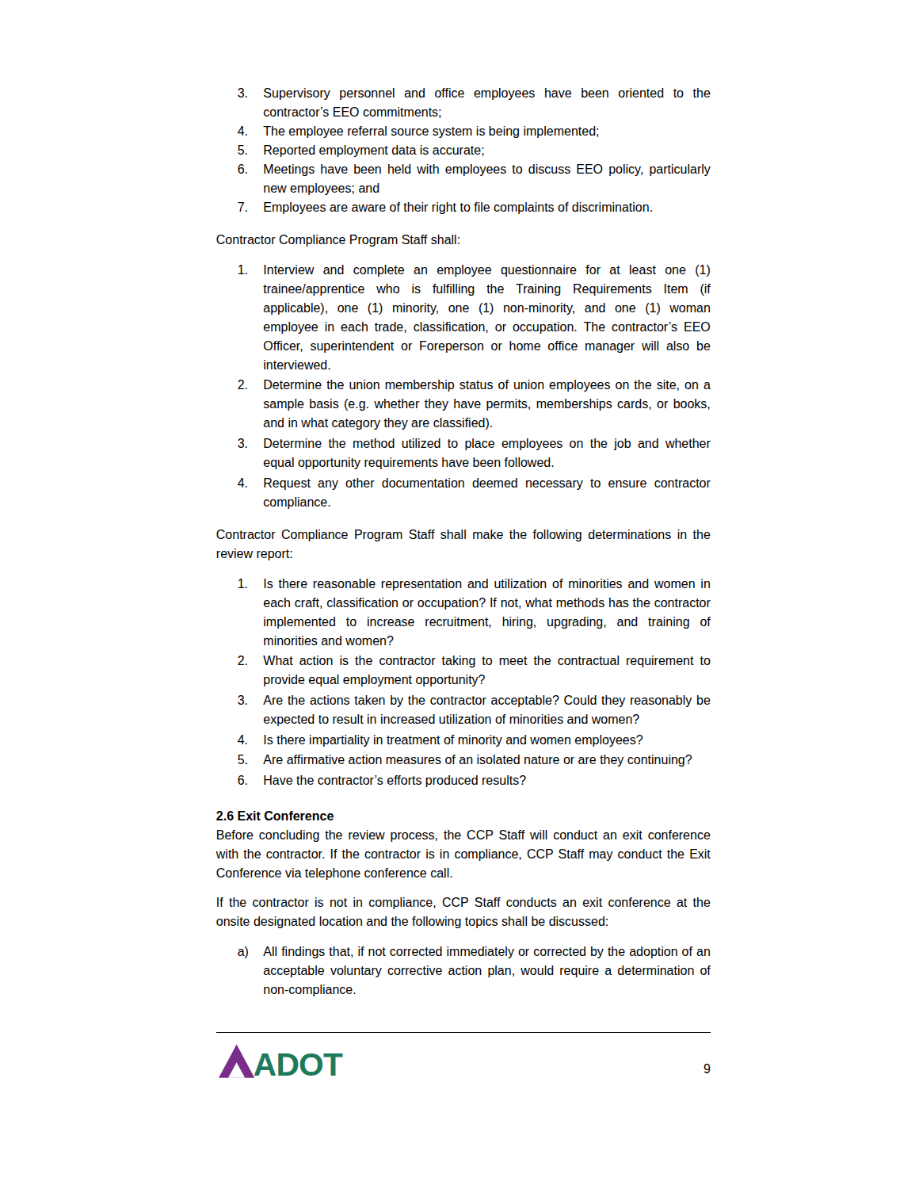Supervisory personnel and office employees have been oriented to the contractor’s EEO commitments;
The employee referral source system is being implemented;
Reported employment data is accurate;
Meetings have been held with employees to discuss EEO policy, particularly new employees; and
Employees are aware of their right to file complaints of discrimination.
Contractor Compliance Program Staff shall:
Interview and complete an employee questionnaire for at least one (1) trainee/apprentice who is fulfilling the Training Requirements Item (if applicable), one (1) minority, one (1) non-minority, and one (1) woman employee in each trade, classification, or occupation. The contractor’s EEO Officer, superintendent or Foreperson or home office manager will also be interviewed.
Determine the union membership status of union employees on the site, on a sample basis (e.g. whether they have permits, memberships cards, or books, and in what category they are classified).
Determine the method utilized to place employees on the job and whether equal opportunity requirements have been followed.
Request any other documentation deemed necessary to ensure contractor compliance.
Contractor Compliance Program Staff shall make the following determinations in the review report:
Is there reasonable representation and utilization of minorities and women in each craft, classification or occupation? If not, what methods has the contractor implemented to increase recruitment, hiring, upgrading, and training of minorities and women?
What action is the contractor taking to meet the contractual requirement to provide equal employment opportunity?
Are the actions taken by the contractor acceptable? Could they reasonably be expected to result in increased utilization of minorities and women?
Is there impartiality in treatment of minority and women employees?
Are affirmative action measures of an isolated nature or are they continuing?
Have the contractor’s efforts produced results?
2.6 Exit Conference
Before concluding the review process, the CCP Staff will conduct an exit conference with the contractor. If the contractor is in compliance, CCP Staff may conduct the Exit Conference via telephone conference call.
If the contractor is not in compliance, CCP Staff conducts an exit conference at the onsite designated location and the following topics shall be discussed:
All findings that, if not corrected immediately or corrected by the adoption of an acceptable voluntary corrective action plan, would require a determination of non-compliance.
ADOT
9